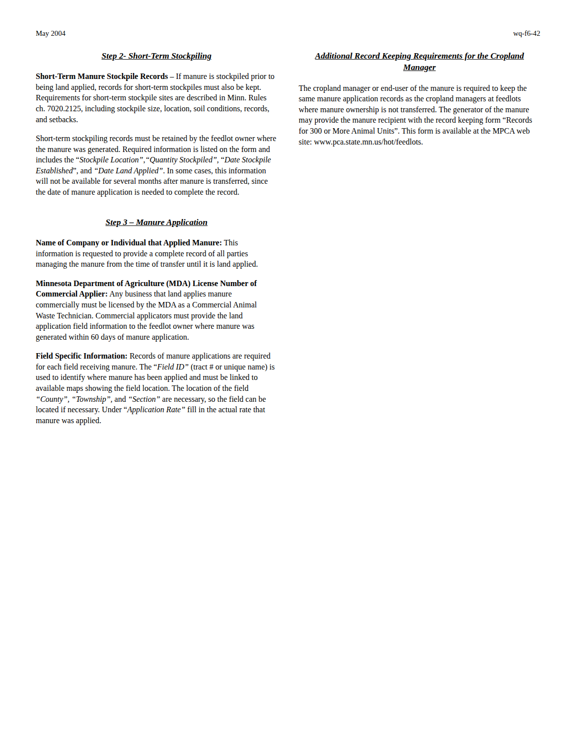May 2004 wq-f6-42
Step 2- Short-Term Stockpiling
Short-Term Manure Stockpile Records – If manure is stockpiled prior to being land applied, records for short-term stockpiles must also be kept. Requirements for short-term stockpile sites are described in Minn. Rules ch. 7020.2125, including stockpile size, location, soil conditions, records, and setbacks.
Short-term stockpiling records must be retained by the feedlot owner where the manure was generated. Required information is listed on the form and includes the “Stockpile Location”,“Quantity Stockpiled”, “Date Stockpile Established”, and “Date Land Applied”. In some cases, this information will not be available for several months after manure is transferred, since the date of manure application is needed to complete the record.
Step 3 – Manure Application
Name of Company or Individual that Applied Manure: This information is requested to provide a complete record of all parties managing the manure from the time of transfer until it is land applied.
Minnesota Department of Agriculture (MDA) License Number of Commercial Applier: Any business that land applies manure commercially must be licensed by the MDA as a Commercial Animal Waste Technician. Commercial applicators must provide the land application field information to the feedlot owner where manure was generated within 60 days of manure application.
Field Specific Information: Records of manure applications are required for each field receiving manure. The “Field ID” (tract # or unique name) is used to identify where manure has been applied and must be linked to available maps showing the field location. The location of the field “County”, “Township”, and “Section” are necessary, so the field can be located if necessary. Under “Application Rate” fill in the actual rate that manure was applied.
Additional Record Keeping Requirements for the Cropland Manager
The cropland manager or end-user of the manure is required to keep the same manure application records as the cropland managers at feedlots where manure ownership is not transferred. The generator of the manure may provide the manure recipient with the record keeping form “Records for 300 or More Animal Units”. This form is available at the MPCA web site: www.pca.state.mn.us/hot/feedlots.